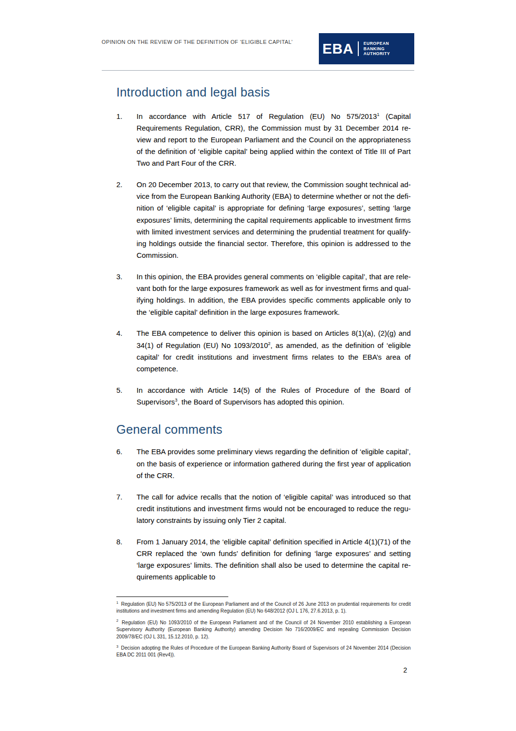Opinion on the review of the definition of ‘eligible capital’
EBA European
Banking
Authority
Introduction and legal basis
In accordance with Article 517 of Regulation (EU) No 575/20131 (Capital Requirements Regulation, CRR), the Commission must by 31 December 2014 review and report to the European Parliament and the Council on the appropriateness of the definition of ‘eligible capital’ being applied within the context of Title III of Part Two and Part Four of the CRR.
On 20 December 2013, to carry out that review, the Commission sought technical advice from the European Banking Authority (EBA) to determine whether or not the definition of ‘eligible capital’ is appropriate for defining ‘large exposures’, setting ‘large exposures’ limits, determining the capital requirements applicable to investment firms with limited investment services and determining the prudential treatment for qualifying holdings outside the financial sector. Therefore, this opinion is addressed to the Commission.
In this opinion, the EBA provides general comments on ‘eligible capital’, that are relevant both for the large exposures framework as well as for investment firms and qualifying holdings. In addition, the EBA provides specific comments applicable only to the ‘eligible capital’ definition in the large exposures framework.
The EBA competence to deliver this opinion is based on Articles 8(1)(a), (2)(g) and 34(1) of Regulation (EU) No 1093/20102, as amended, as the definition of ‘eligible capital’ for credit institutions and investment firms relates to the EBA’s area of competence.
In accordance with Article 14(5) of the Rules of Procedure of the Board of Supervisors3, the Board of Supervisors has adopted this opinion.
General comments
The EBA provides some preliminary views regarding the definition of ‘eligible capital’, on the basis of experience or information gathered during the first year of application of the CRR.
The call for advice recalls that the notion of ‘eligible capital’ was introduced so that credit institutions and investment firms would not be encouraged to reduce the regulatory constraints by issuing only Tier 2 capital.
From 1 January 2014, the ‘eligible capital’ definition specified in Article 4(1)(71) of the CRR replaced the ‘own funds’ definition for defining ‘large exposures’ and setting ‘large exposures’ limits. The definition shall also be used to determine the capital requirements applicable to
1 Regulation (EU) No 575/2013 of the European Parliament and of the Council of 26 June 2013 on prudential requirements for credit institutions and investment firms and amending Regulation (EU) No 648/2012 (OJ L 176, 27.6.2013, p. 1).
2 Regulation (EU) No 1093/2010 of the European Parliament and of the Council of 24 November 2010 establishing a European Supervisory Authority (European Banking Authority) amending Decision No 716/2009/EC and repealing Commission Decision 2009/78/EC (OJ L 331, 15.12.2010, p. 12).
3 Decision adopting the Rules of Procedure of the European Banking Authority Board of Supervisors of 24 November 2014 (Decision EBA DC 2011 001 (Rev4)).
2